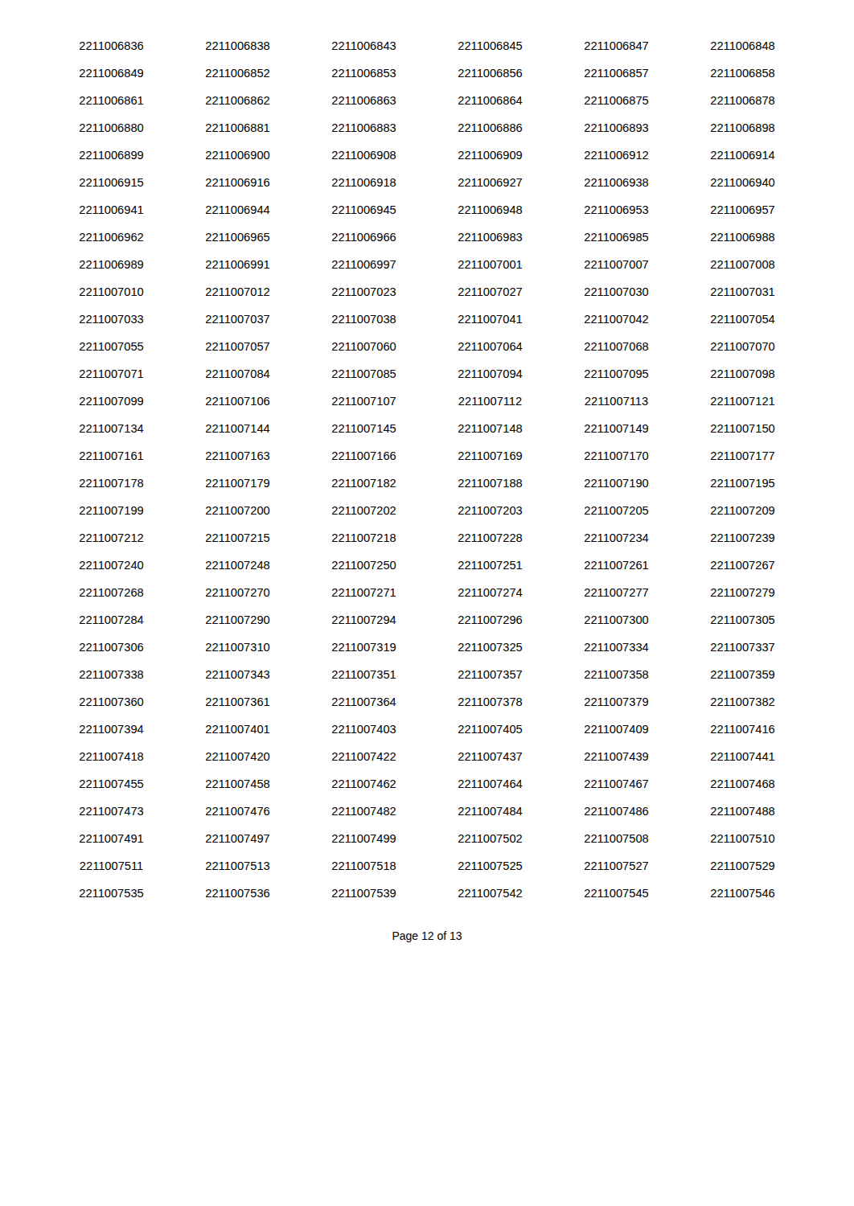| 2211006836 | 2211006838 | 2211006843 | 2211006845 | 2211006847 | 2211006848 |
| 2211006849 | 2211006852 | 2211006853 | 2211006856 | 2211006857 | 2211006858 |
| 2211006861 | 2211006862 | 2211006863 | 2211006864 | 2211006875 | 2211006878 |
| 2211006880 | 2211006881 | 2211006883 | 2211006886 | 2211006893 | 2211006898 |
| 2211006899 | 2211006900 | 2211006908 | 2211006909 | 2211006912 | 2211006914 |
| 2211006915 | 2211006916 | 2211006918 | 2211006927 | 2211006938 | 2211006940 |
| 2211006941 | 2211006944 | 2211006945 | 2211006948 | 2211006953 | 2211006957 |
| 2211006962 | 2211006965 | 2211006966 | 2211006983 | 2211006985 | 2211006988 |
| 2211006989 | 2211006991 | 2211006997 | 2211007001 | 2211007007 | 2211007008 |
| 2211007010 | 2211007012 | 2211007023 | 2211007027 | 2211007030 | 2211007031 |
| 2211007033 | 2211007037 | 2211007038 | 2211007041 | 2211007042 | 2211007054 |
| 2211007055 | 2211007057 | 2211007060 | 2211007064 | 2211007068 | 2211007070 |
| 2211007071 | 2211007084 | 2211007085 | 2211007094 | 2211007095 | 2211007098 |
| 2211007099 | 2211007106 | 2211007107 | 2211007112 | 2211007113 | 2211007121 |
| 2211007134 | 2211007144 | 2211007145 | 2211007148 | 2211007149 | 2211007150 |
| 2211007161 | 2211007163 | 2211007166 | 2211007169 | 2211007170 | 2211007177 |
| 2211007178 | 2211007179 | 2211007182 | 2211007188 | 2211007190 | 2211007195 |
| 2211007199 | 2211007200 | 2211007202 | 2211007203 | 2211007205 | 2211007209 |
| 2211007212 | 2211007215 | 2211007218 | 2211007228 | 2211007234 | 2211007239 |
| 2211007240 | 2211007248 | 2211007250 | 2211007251 | 2211007261 | 2211007267 |
| 2211007268 | 2211007270 | 2211007271 | 2211007274 | 2211007277 | 2211007279 |
| 2211007284 | 2211007290 | 2211007294 | 2211007296 | 2211007300 | 2211007305 |
| 2211007306 | 2211007310 | 2211007319 | 2211007325 | 2211007334 | 2211007337 |
| 2211007338 | 2211007343 | 2211007351 | 2211007357 | 2211007358 | 2211007359 |
| 2211007360 | 2211007361 | 2211007364 | 2211007378 | 2211007379 | 2211007382 |
| 2211007394 | 2211007401 | 2211007403 | 2211007405 | 2211007409 | 2211007416 |
| 2211007418 | 2211007420 | 2211007422 | 2211007437 | 2211007439 | 2211007441 |
| 2211007455 | 2211007458 | 2211007462 | 2211007464 | 2211007467 | 2211007468 |
| 2211007473 | 2211007476 | 2211007482 | 2211007484 | 2211007486 | 2211007488 |
| 2211007491 | 2211007497 | 2211007499 | 2211007502 | 2211007508 | 2211007510 |
| 2211007511 | 2211007513 | 2211007518 | 2211007525 | 2211007527 | 2211007529 |
| 2211007535 | 2211007536 | 2211007539 | 2211007542 | 2211007545 | 2211007546 |
Page 12 of 13